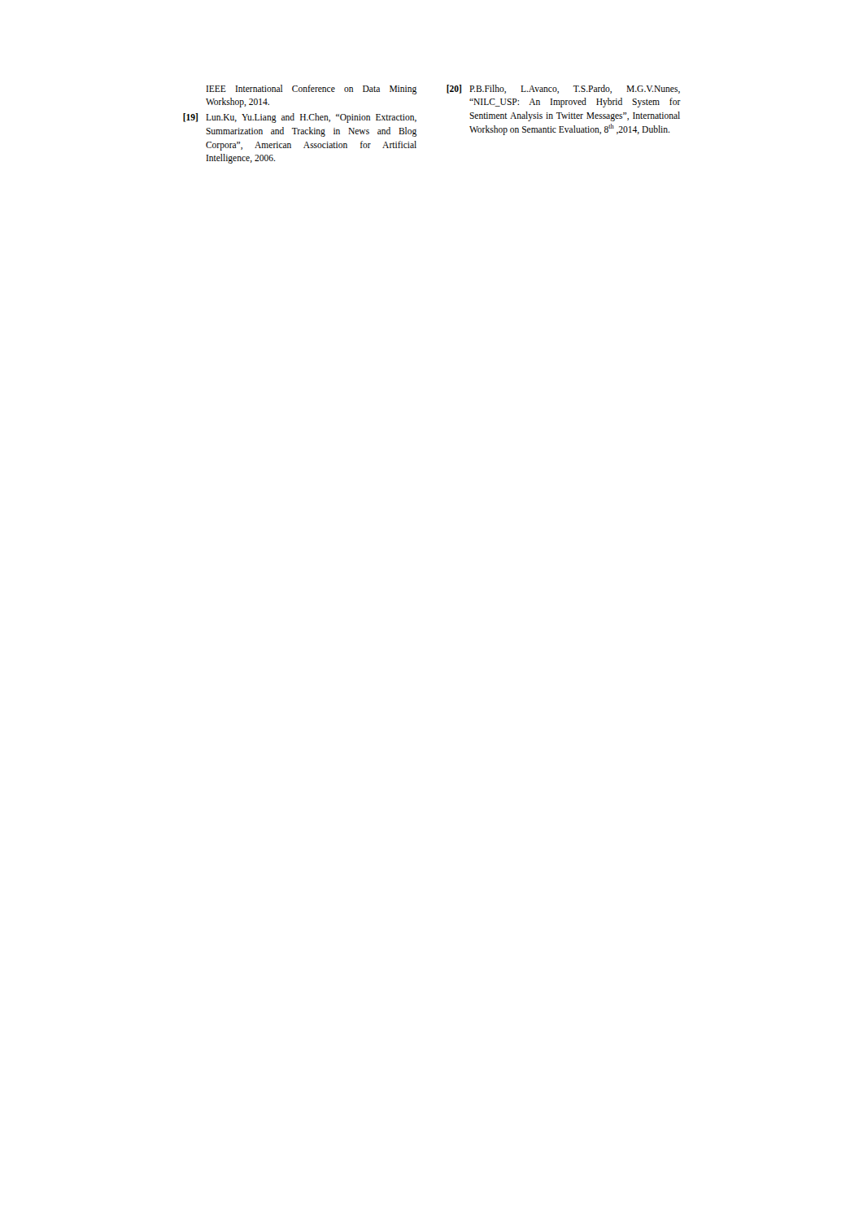IEEE International Conference on Data Mining Workshop, 2014.
[19] Lun.Ku, Yu.Liang and H.Chen, “Opinion Extraction, Summarization and Tracking in News and Blog Corpora”, American Association for Artificial Intelligence, 2006.
[20] P.B.Filho, L.Avanco, T.S.Pardo, M.G.V.Nunes, “NILC_USP: An Improved Hybrid System for Sentiment Analysis in Twitter Messages”, International Workshop on Semantic Evaluation, 8th ,2014, Dublin.